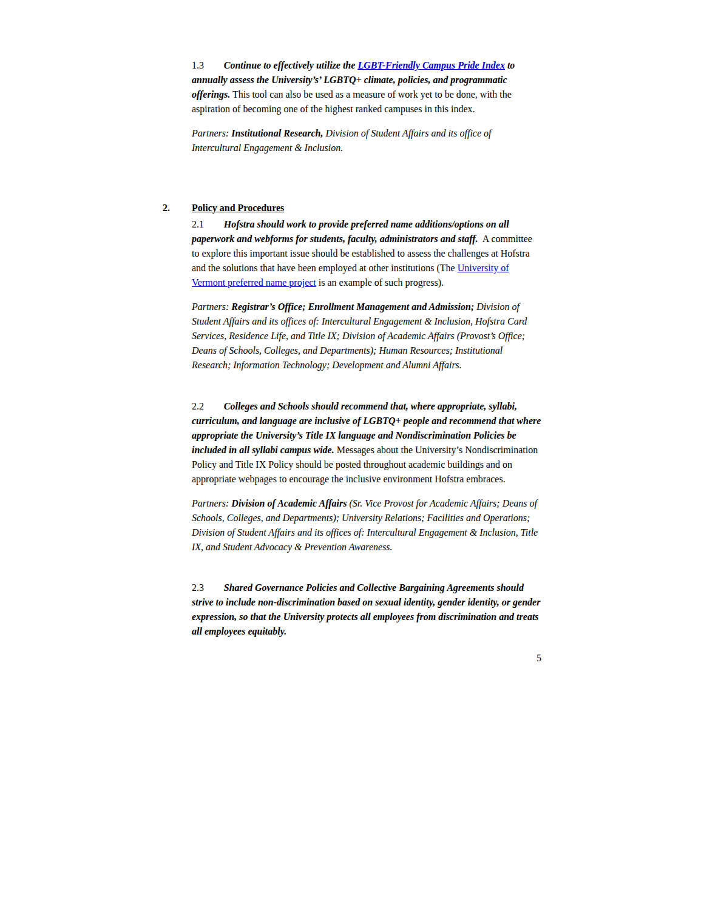1.3 Continue to effectively utilize the LGBT-Friendly Campus Pride Index to annually assess the University’s’ LGBTQ+ climate, policies, and programmatic offerings. This tool can also be used as a measure of work yet to be done, with the aspiration of becoming one of the highest ranked campuses in this index.
Partners: Institutional Research, Division of Student Affairs and its office of Intercultural Engagement & Inclusion.
2. Policy and Procedures
2.1 Hofstra should work to provide preferred name additions/options on all paperwork and webforms for students, faculty, administrators and staff. A committee to explore this important issue should be established to assess the challenges at Hofstra and the solutions that have been employed at other institutions (The University of Vermont preferred name project is an example of such progress).
Partners: Registrar’s Office; Enrollment Management and Admission; Division of Student Affairs and its offices of: Intercultural Engagement & Inclusion, Hofstra Card Services, Residence Life, and Title IX; Division of Academic Affairs (Provost’s Office; Deans of Schools, Colleges, and Departments); Human Resources; Institutional Research; Information Technology; Development and Alumni Affairs.
2.2 Colleges and Schools should recommend that, where appropriate, syllabi, curriculum, and language are inclusive of LGBTQ+ people and recommend that where appropriate the University’s Title IX language and Nondiscrimination Policies be included in all syllabi campus wide. Messages about the University’s Nondiscrimination Policy and Title IX Policy should be posted throughout academic buildings and on appropriate webpages to encourage the inclusive environment Hofstra embraces.
Partners: Division of Academic Affairs (Sr. Vice Provost for Academic Affairs; Deans of Schools, Colleges, and Departments); University Relations; Facilities and Operations; Division of Student Affairs and its offices of: Intercultural Engagement & Inclusion, Title IX, and Student Advocacy & Prevention Awareness.
2.3 Shared Governance Policies and Collective Bargaining Agreements should strive to include non-discrimination based on sexual identity, gender identity, or gender expression, so that the University protects all employees from discrimination and treats all employees equitably.
5